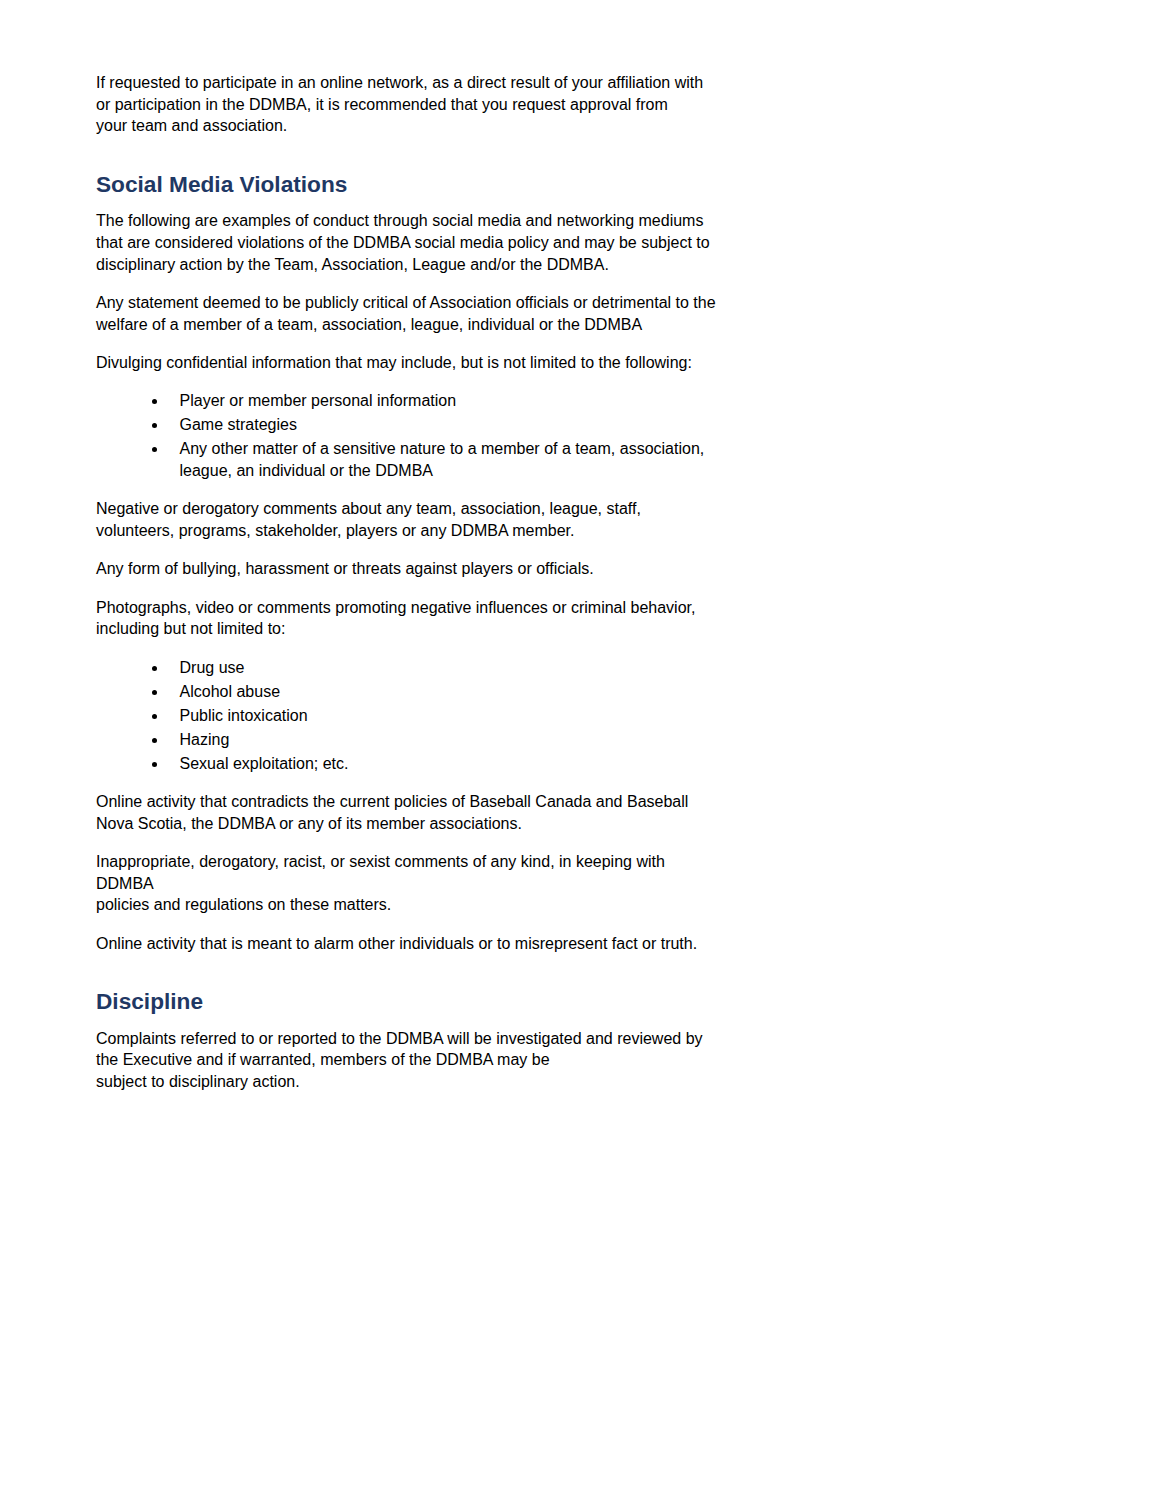If requested to participate in an online network, as a direct result of your affiliation with or participation in the DDMBA, it is recommended that you request approval from
your team and association.
Social Media Violations
The following are examples of conduct through social media and networking mediums that are considered violations of the DDMBA social media policy and may be subject to disciplinary action by the Team, Association, League and/or the DDMBA.
Any statement deemed to be publicly critical of Association officials or detrimental to the welfare of a member of a team, association, league, individual or the DDMBA
Divulging confidential information that may include, but is not limited to the following:
Player or member personal information
Game strategies
Any other matter of a sensitive nature to a member of a team, association, league, an individual or the DDMBA
Negative or derogatory comments about any team, association, league, staff,
volunteers, programs, stakeholder, players or any DDMBA member.
Any form of bullying, harassment or threats against players or officials.
Photographs, video or comments promoting negative influences or criminal behavior, including but not limited to:
Drug use
Alcohol abuse
Public intoxication
Hazing
Sexual exploitation; etc.
Online activity that contradicts the current policies of Baseball Canada and Baseball Nova Scotia, the DDMBA or any of its member associations.
Inappropriate, derogatory, racist, or sexist comments of any kind, in keeping with DDMBA
policies and regulations on these matters.
Online activity that is meant to alarm other individuals or to misrepresent fact or truth.
Discipline
Complaints referred to or reported to the DDMBA will be investigated and reviewed by the Executive and if warranted, members of the DDMBA may be
subject to disciplinary action.